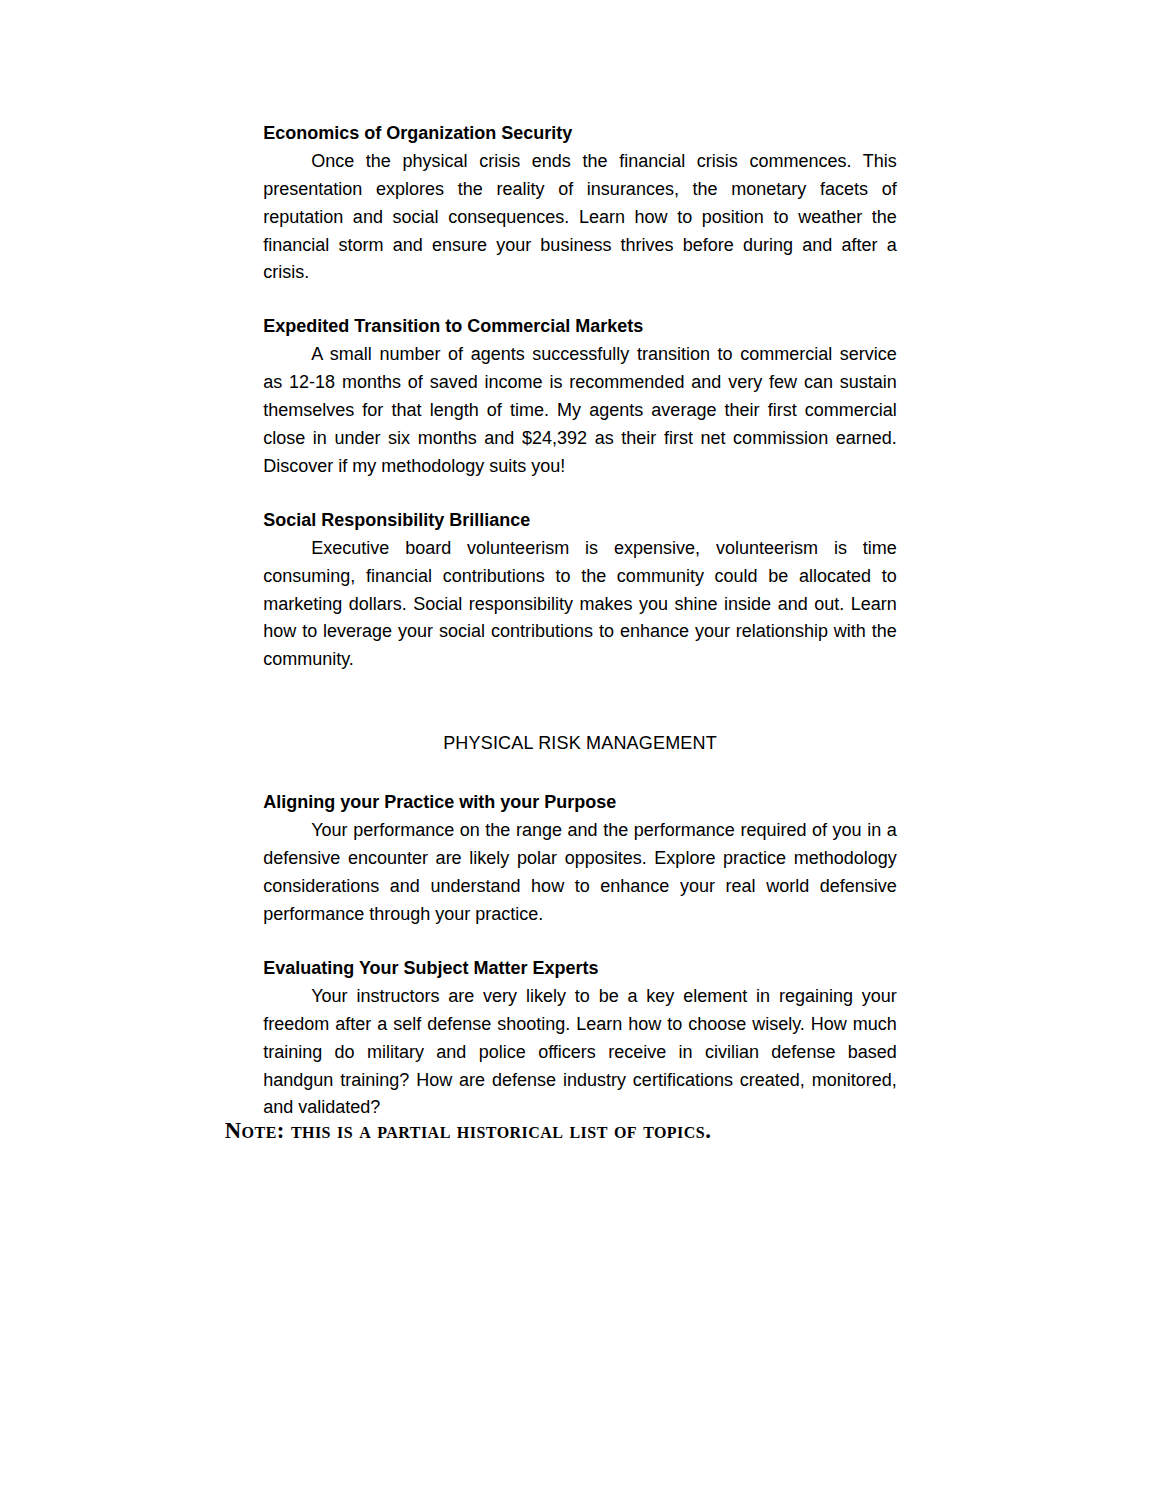Economics of Organization Security
Once the physical crisis ends the financial crisis commences. This presentation explores the reality of insurances, the monetary facets of reputation and social consequences. Learn how to position to weather the financial storm and ensure your business thrives before during and after a crisis.
Expedited Transition to Commercial Markets
A small number of agents successfully transition to commercial service as 12-18 months of saved income is recommended and very few can sustain themselves for that length of time. My agents average their first commercial close in under six months and $24,392 as their first net commission earned. Discover if my methodology suits you!
Social Responsibility Brilliance
Executive board volunteerism is expensive, volunteerism is time consuming, financial contributions to the community could be allocated to marketing dollars. Social responsibility makes you shine inside and out. Learn how to leverage your social contributions to enhance your relationship with the community.
PHYSICAL RISK MANAGEMENT
Aligning your Practice with your Purpose
Your performance on the range and the performance required of you in a defensive encounter are likely polar opposites. Explore practice methodology considerations and understand how to enhance your real world defensive performance through your practice.
Evaluating Your Subject Matter Experts
Your instructors are very likely to be a key element in regaining your freedom after a self defense shooting. Learn how to choose wisely. How much training do military and police officers receive in civilian defense based handgun training? How are defense industry certifications created, monitored, and validated?
Note: this is a partial historical list of topics.